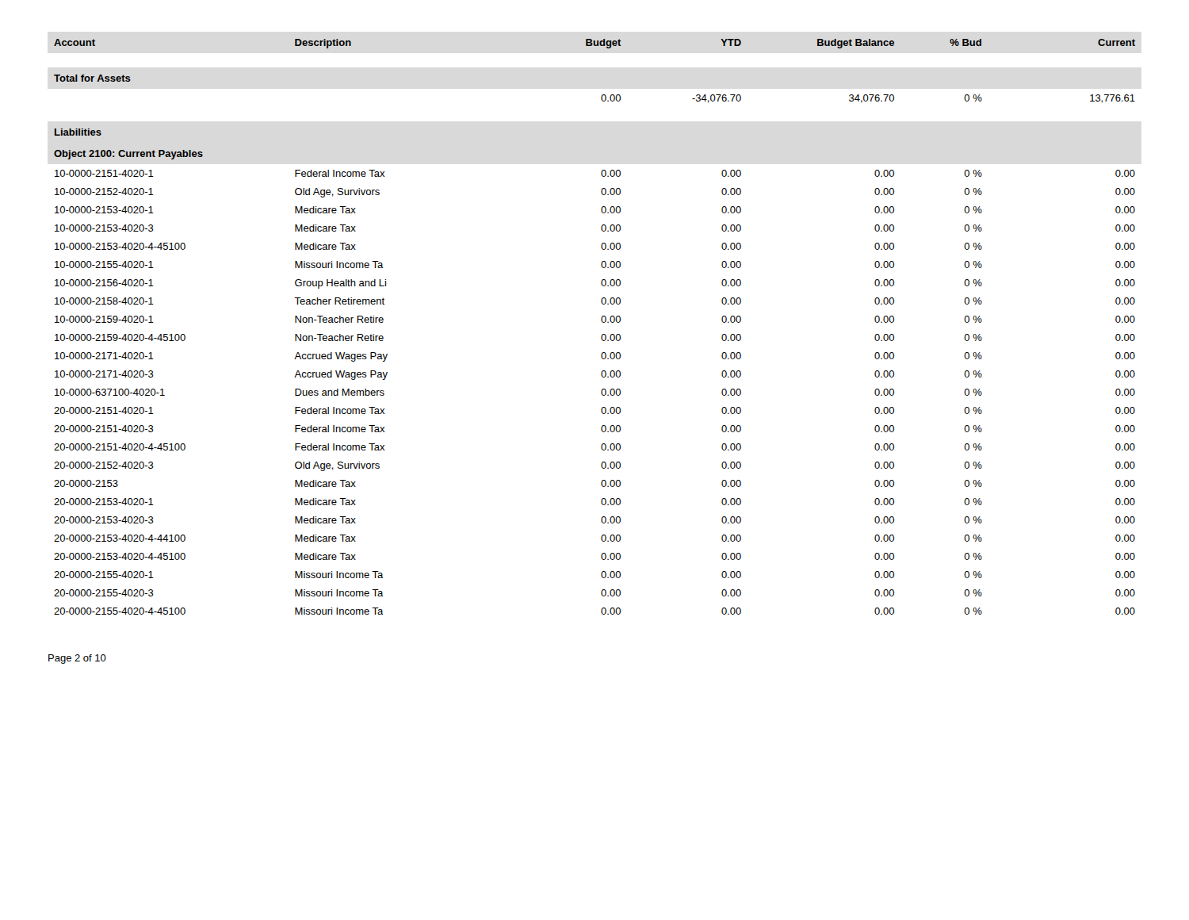| Account | Description | Budget | YTD | Budget Balance | % Bud | Current |
| --- | --- | --- | --- | --- | --- | --- |
| Total for Assets |
| | | 0.00 | -34,076.70 | 34,076.70 | 0 % | 13,776.61 |
| Liabilities |
| Object 2100: Current Payables |
| 10-0000-2151-4020-1 | Federal Income Tax | 0.00 | 0.00 | 0.00 | 0 % | 0.00 |
| 10-0000-2152-4020-1 | Old Age, Survivors | 0.00 | 0.00 | 0.00 | 0 % | 0.00 |
| 10-0000-2153-4020-1 | Medicare Tax | 0.00 | 0.00 | 0.00 | 0 % | 0.00 |
| 10-0000-2153-4020-3 | Medicare Tax | 0.00 | 0.00 | 0.00 | 0 % | 0.00 |
| 10-0000-2153-4020-4-45100 | Medicare Tax | 0.00 | 0.00 | 0.00 | 0 % | 0.00 |
| 10-0000-2155-4020-1 | Missouri Income Ta | 0.00 | 0.00 | 0.00 | 0 % | 0.00 |
| 10-0000-2156-4020-1 | Group Health and Li | 0.00 | 0.00 | 0.00 | 0 % | 0.00 |
| 10-0000-2158-4020-1 | Teacher Retirement | 0.00 | 0.00 | 0.00 | 0 % | 0.00 |
| 10-0000-2159-4020-1 | Non-Teacher Retire | 0.00 | 0.00 | 0.00 | 0 % | 0.00 |
| 10-0000-2159-4020-4-45100 | Non-Teacher Retire | 0.00 | 0.00 | 0.00 | 0 % | 0.00 |
| 10-0000-2171-4020-1 | Accrued Wages Pay | 0.00 | 0.00 | 0.00 | 0 % | 0.00 |
| 10-0000-2171-4020-3 | Accrued Wages Pay | 0.00 | 0.00 | 0.00 | 0 % | 0.00 |
| 10-0000-637100-4020-1 | Dues and Members | 0.00 | 0.00 | 0.00 | 0 % | 0.00 |
| 20-0000-2151-4020-1 | Federal Income Tax | 0.00 | 0.00 | 0.00 | 0 % | 0.00 |
| 20-0000-2151-4020-3 | Federal Income Tax | 0.00 | 0.00 | 0.00 | 0 % | 0.00 |
| 20-0000-2151-4020-4-45100 | Federal Income Tax | 0.00 | 0.00 | 0.00 | 0 % | 0.00 |
| 20-0000-2152-4020-3 | Old Age, Survivors | 0.00 | 0.00 | 0.00 | 0 % | 0.00 |
| 20-0000-2153 | Medicare Tax | 0.00 | 0.00 | 0.00 | 0 % | 0.00 |
| 20-0000-2153-4020-1 | Medicare Tax | 0.00 | 0.00 | 0.00 | 0 % | 0.00 |
| 20-0000-2153-4020-3 | Medicare Tax | 0.00 | 0.00 | 0.00 | 0 % | 0.00 |
| 20-0000-2153-4020-4-44100 | Medicare Tax | 0.00 | 0.00 | 0.00 | 0 % | 0.00 |
| 20-0000-2153-4020-4-45100 | Medicare Tax | 0.00 | 0.00 | 0.00 | 0 % | 0.00 |
| 20-0000-2155-4020-1 | Missouri Income Ta | 0.00 | 0.00 | 0.00 | 0 % | 0.00 |
| 20-0000-2155-4020-3 | Missouri Income Ta | 0.00 | 0.00 | 0.00 | 0 % | 0.00 |
| 20-0000-2155-4020-4-45100 | Missouri Income Ta | 0.00 | 0.00 | 0.00 | 0 % | 0.00 |
Page 2 of 10